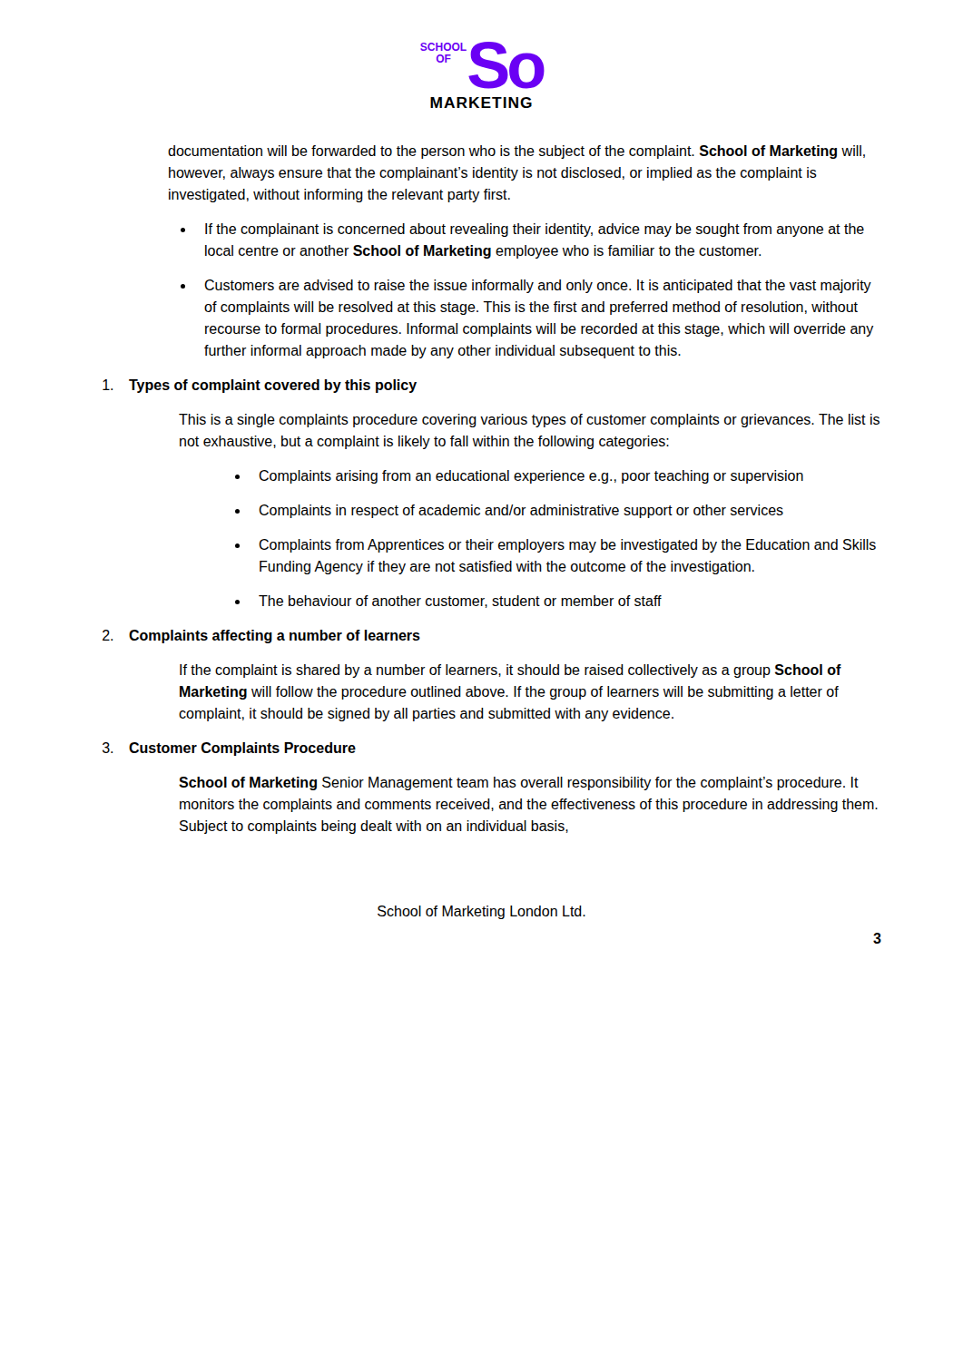SCHOOL
OFSo
MARKETING
documentation will be forwarded to the person who is the subject of the complaint. School of Marketing will, however, always ensure that the complainant’s identity is not disclosed, or implied as the complaint is investigated, without informing the relevant party first.
If the complainant is concerned about revealing their identity, advice may be sought from anyone at the local centre or another School of Marketing employee who is familiar to the customer.
Customers are advised to raise the issue informally and only once. It is anticipated that the vast majority of complaints will be resolved at this stage. This is the first and preferred method of resolution, without recourse to formal procedures. Informal complaints will be recorded at this stage, which will override any further informal approach made by any other individual subsequent to this.
Types of complaint covered by this policy
This is a single complaints procedure covering various types of customer complaints or grievances. The list is not exhaustive, but a complaint is likely to fall within the following categories:
Complaints arising from an educational experience e.g., poor teaching or supervision
Complaints in respect of academic and/or administrative support or other services
Complaints from Apprentices or their employers may be investigated by the Education and Skills Funding Agency if they are not satisfied with the outcome of the investigation.
The behaviour of another customer, student or member of staff
Complaints affecting a number of learners
If the complaint is shared by a number of learners, it should be raised collectively as a group School of Marketing will follow the procedure outlined above. If the group of learners will be submitting a letter of complaint, it should be signed by all parties and submitted with any evidence.
Customer Complaints Procedure
School of Marketing Senior Management team has overall responsibility for the complaint’s procedure. It monitors the complaints and comments received, and the effectiveness of this procedure in addressing them. Subject to complaints being dealt with on an individual basis,
School of Marketing London Ltd.
3